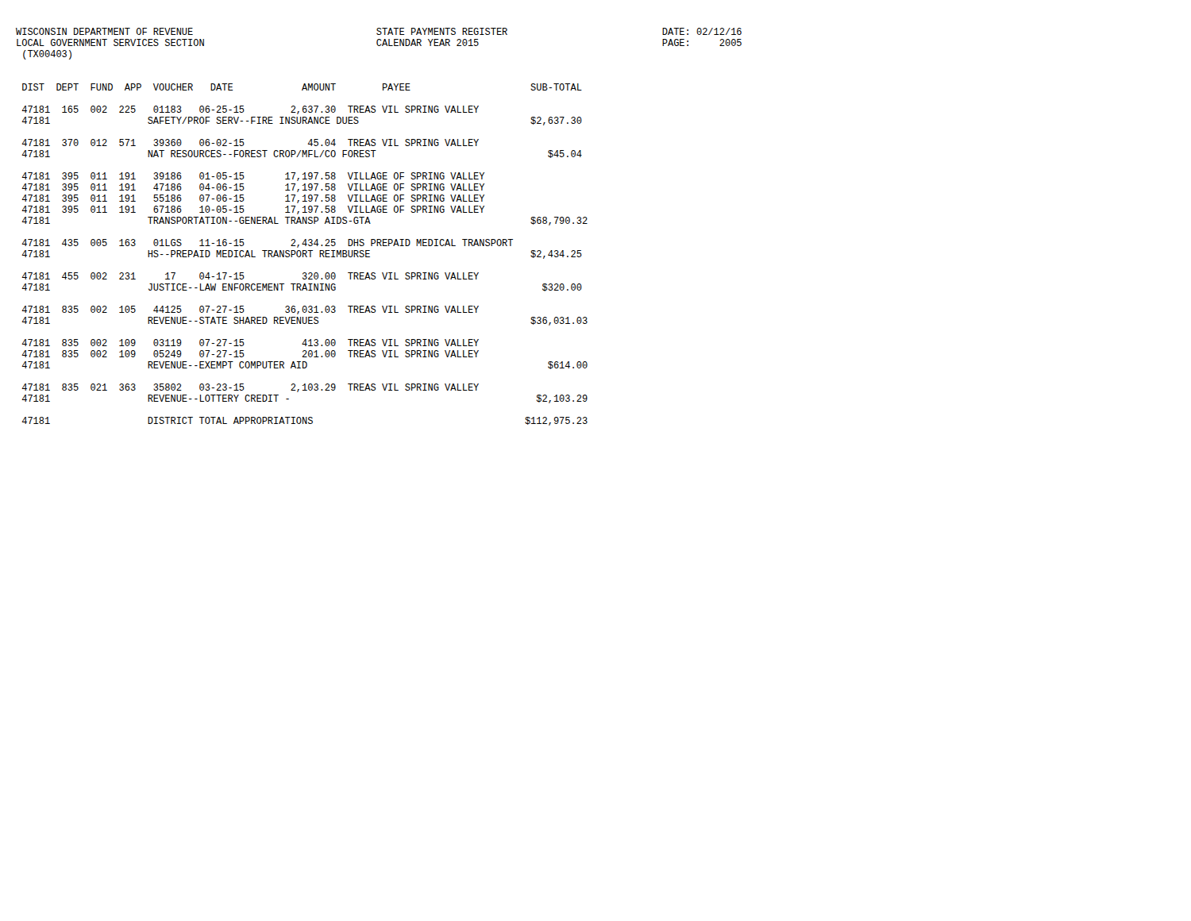WISCONSIN DEPARTMENT OF REVENUE STATE PAYMENTS REGISTER DATE: 02/12/16 LOCAL GOVERNMENT SERVICES SECTION CALENDAR YEAR 2015 PAGE: 2005 (TX00403) DIST DEPT FUND APP VOUCHER DATE AMOUNT PAYEE SUB-TOTAL 47181 165 002 225 01183 06-25-15 2,637.30 TREAS VIL SPRING VALLEY 47181 SAFETY/PROF SERV--FIRE INSURANCE DUES $2,637.30 47181 370 012 571 39360 06-02-15 45.04 TREAS VIL SPRING VALLEY 47181 NAT RESOURCES--FOREST CROP/MFL/CO FOREST $45.04 47181 395 011 191 39186 01-05-15 17,197.58 VILLAGE OF SPRING VALLEY 47181 395 011 191 47186 04-06-15 17,197.58 VILLAGE OF SPRING VALLEY 47181 395 011 191 55186 07-06-15 17,197.58 VILLAGE OF SPRING VALLEY 47181 395 011 191 67186 10-05-15 17,197.58 VILLAGE OF SPRING VALLEY 47181 TRANSPORTATION--GENERAL TRANSP AIDS-GTA $68,790.32 47181 435 005 163 01LGS 11-16-15 2,434.25 DHS PREPAID MEDICAL TRANSPORT 47181 HS--PREPAID MEDICAL TRANSPORT REIMBURSE $2,434.25 47181 455 002 231 17 04-17-15 320.00 TREAS VIL SPRING VALLEY 47181 JUSTICE--LAW ENFORCEMENT TRAINING $320.00 47181 835 002 105 44125 07-27-15 36,031.03 TREAS VIL SPRING VALLEY 47181 REVENUE--STATE SHARED REVENUES $36,031.03 47181 835 002 109 03119 07-27-15 413.00 TREAS VIL SPRING VALLEY 47181 835 002 109 05249 07-27-15 201.00 TREAS VIL SPRING VALLEY 47181 REVENUE--EXEMPT COMPUTER AID $614.00 47181 835 021 363 35802 03-23-15 2,103.29 TREAS VIL SPRING VALLEY 47181 REVENUE--LOTTERY CREDIT - $2,103.29 47181 DISTRICT TOTAL APPROPRIATIONS $112,975.23